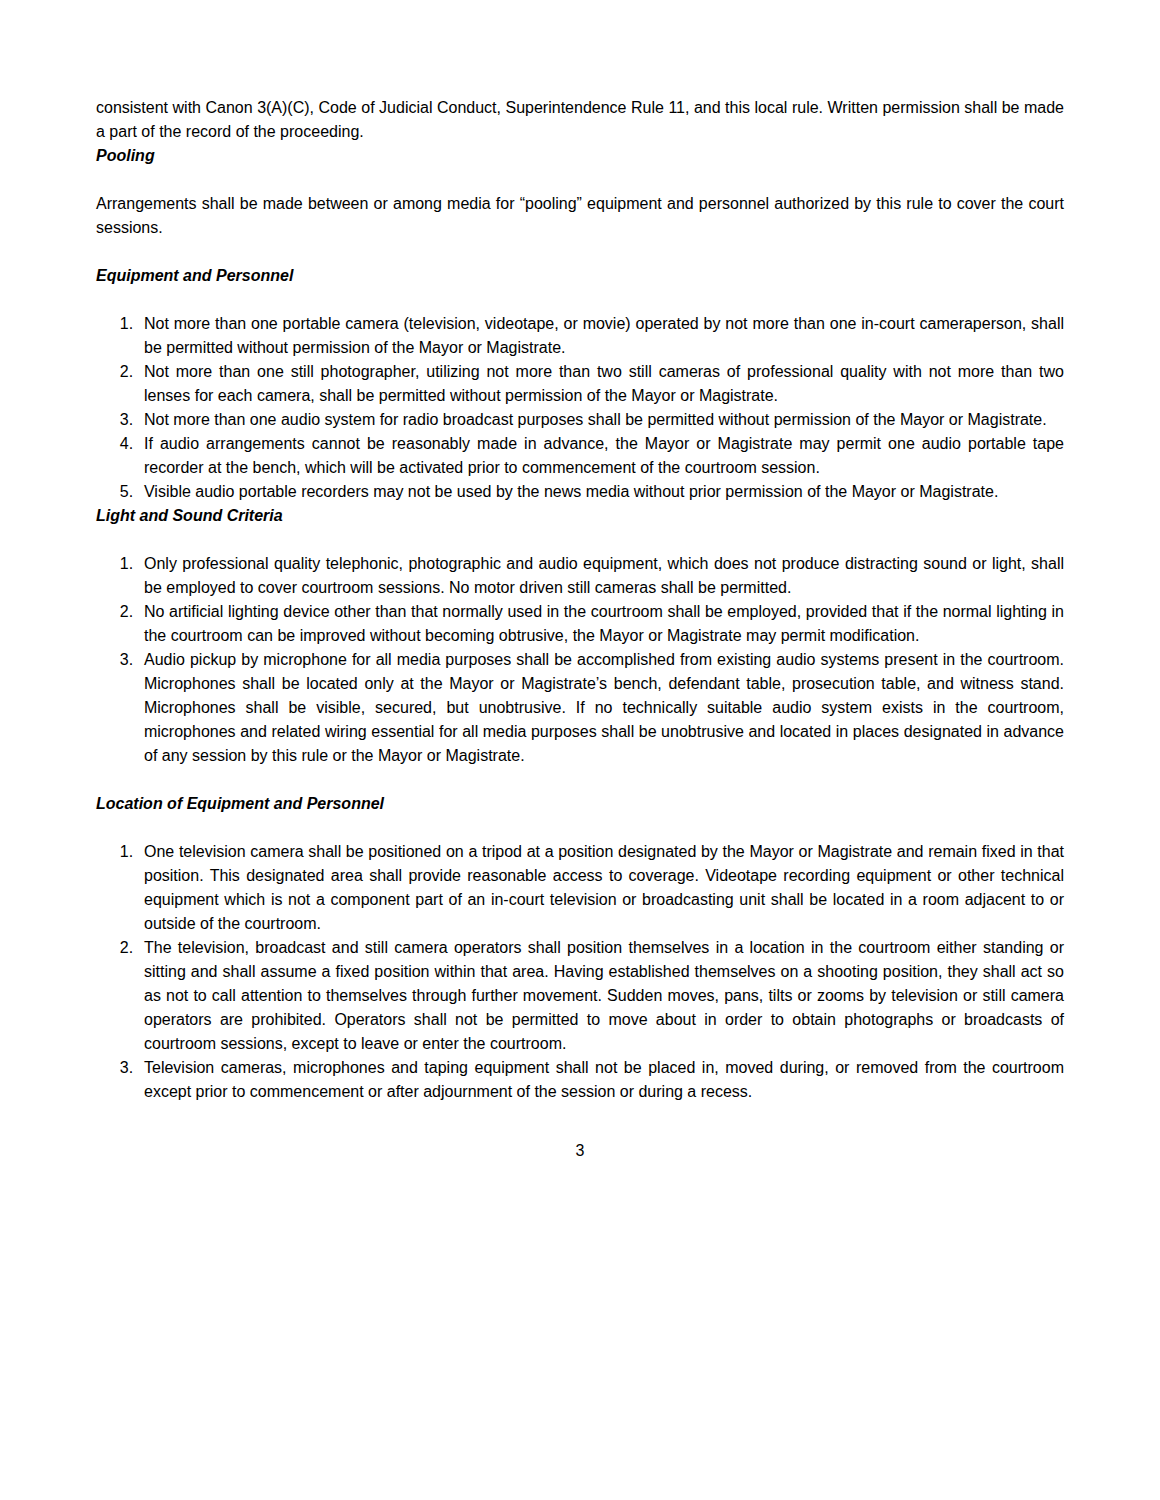consistent with Canon 3(A)(C), Code of Judicial Conduct, Superintendence Rule 11, and this local rule. Written permission shall be made a part of the record of the proceeding.
Pooling
Arrangements shall be made between or among media for “pooling” equipment and personnel authorized by this rule to cover the court sessions.
Equipment and Personnel
Not more than one portable camera (television, videotape, or movie) operated by not more than one in-court cameraperson, shall be permitted without permission of the Mayor or Magistrate.
Not more than one still photographer, utilizing not more than two still cameras of professional quality with not more than two lenses for each camera, shall be permitted without permission of the Mayor or Magistrate.
Not more than one audio system for radio broadcast purposes shall be permitted without permission of the Mayor or Magistrate.
If audio arrangements cannot be reasonably made in advance, the Mayor or Magistrate may permit one audio portable tape recorder at the bench, which will be activated prior to commencement of the courtroom session.
Visible audio portable recorders may not be used by the news media without prior permission of the Mayor or Magistrate.
Light and Sound Criteria
Only professional quality telephonic, photographic and audio equipment, which does not produce distracting sound or light, shall be employed to cover courtroom sessions. No motor driven still cameras shall be permitted.
No artificial lighting device other than that normally used in the courtroom shall be employed, provided that if the normal lighting in the courtroom can be improved without becoming obtrusive, the Mayor or Magistrate may permit modification.
Audio pickup by microphone for all media purposes shall be accomplished from existing audio systems present in the courtroom. Microphones shall be located only at the Mayor or Magistrate’s bench, defendant table, prosecution table, and witness stand. Microphones shall be visible, secured, but unobtrusive. If no technically suitable audio system exists in the courtroom, microphones and related wiring essential for all media purposes shall be unobtrusive and located in places designated in advance of any session by this rule or the Mayor or Magistrate.
Location of Equipment and Personnel
One television camera shall be positioned on a tripod at a position designated by the Mayor or Magistrate and remain fixed in that position. This designated area shall provide reasonable access to coverage. Videotape recording equipment or other technical equipment which is not a component part of an in-court television or broadcasting unit shall be located in a room adjacent to or outside of the courtroom.
The television, broadcast and still camera operators shall position themselves in a location in the courtroom either standing or sitting and shall assume a fixed position within that area. Having established themselves on a shooting position, they shall act so as not to call attention to themselves through further movement. Sudden moves, pans, tilts or zooms by television or still camera operators are prohibited. Operators shall not be permitted to move about in order to obtain photographs or broadcasts of courtroom sessions, except to leave or enter the courtroom.
Television cameras, microphones and taping equipment shall not be placed in, moved during, or removed from the courtroom except prior to commencement or after adjournment of the session or during a recess.
3